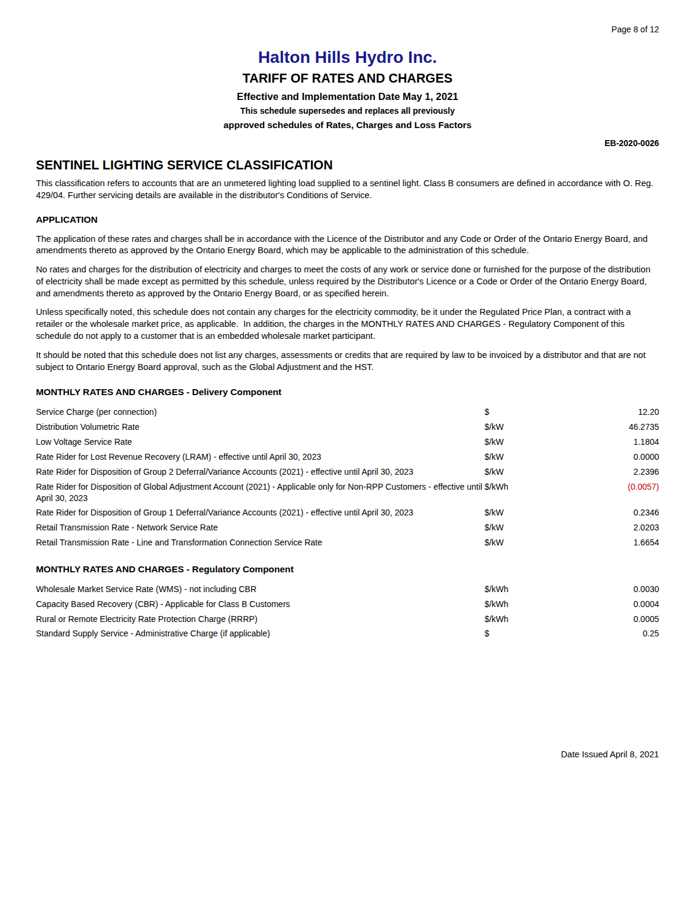Page 8 of 12
Halton Hills Hydro Inc.
TARIFF OF RATES AND CHARGES
Effective and Implementation Date May 1, 2021
This schedule supersedes and replaces all previously
approved schedules of Rates, Charges and Loss Factors
EB-2020-0026
SENTINEL LIGHTING SERVICE CLASSIFICATION
This classification refers to accounts that are an unmetered lighting load supplied to a sentinel light. Class B consumers are defined in accordance with O. Reg. 429/04. Further servicing details are available in the distributor's Conditions of Service.
APPLICATION
The application of these rates and charges shall be in accordance with the Licence of the Distributor and any Code or Order of the Ontario Energy Board, and amendments thereto as approved by the Ontario Energy Board, which may be applicable to the administration of this schedule.
No rates and charges for the distribution of electricity and charges to meet the costs of any work or service done or furnished for the purpose of the distribution of electricity shall be made except as permitted by this schedule, unless required by the Distributor's Licence or a Code or Order of the Ontario Energy Board, and amendments thereto as approved by the Ontario Energy Board, or as specified herein.
Unless specifically noted, this schedule does not contain any charges for the electricity commodity, be it under the Regulated Price Plan, a contract with a retailer or the wholesale market price, as applicable. In addition, the charges in the MONTHLY RATES AND CHARGES - Regulatory Component of this schedule do not apply to a customer that is an embedded wholesale market participant.
It should be noted that this schedule does not list any charges, assessments or credits that are required by law to be invoiced by a distributor and that are not subject to Ontario Energy Board approval, such as the Global Adjustment and the HST.
MONTHLY RATES AND CHARGES - Delivery Component
| Service Charge (per connection) | $ | 12.20 |
| Distribution Volumetric Rate | $/kW | 46.2735 |
| Low Voltage Service Rate | $/kW | 1.1804 |
| Rate Rider for Lost Revenue Recovery (LRAM) - effective until April 30, 2023 | $/kW | 0.0000 |
| Rate Rider for Disposition of Group 2 Deferral/Variance Accounts (2021) - effective until April 30, 2023 | $/kW | 2.2396 |
| Rate Rider for Disposition of Global Adjustment Account (2021) - Applicable only for Non-RPP Customers - effective until April 30, 2023 | $/kWh | (0.0057) |
| Rate Rider for Disposition of Group 1 Deferral/Variance Accounts (2021) - effective until April 30, 2023 | $/kW | 0.2346 |
| Retail Transmission Rate - Network Service Rate | $/kW | 2.0203 |
| Retail Transmission Rate - Line and Transformation Connection Service Rate | $/kW | 1.6654 |
MONTHLY RATES AND CHARGES - Regulatory Component
| Wholesale Market Service Rate (WMS) - not including CBR | $/kWh | 0.0030 |
| Capacity Based Recovery (CBR) - Applicable for Class B Customers | $/kWh | 0.0004 |
| Rural or Remote Electricity Rate Protection Charge (RRRP) | $/kWh | 0.0005 |
| Standard Supply Service - Administrative Charge (if applicable) | $ | 0.25 |
Date Issued April 8, 2021